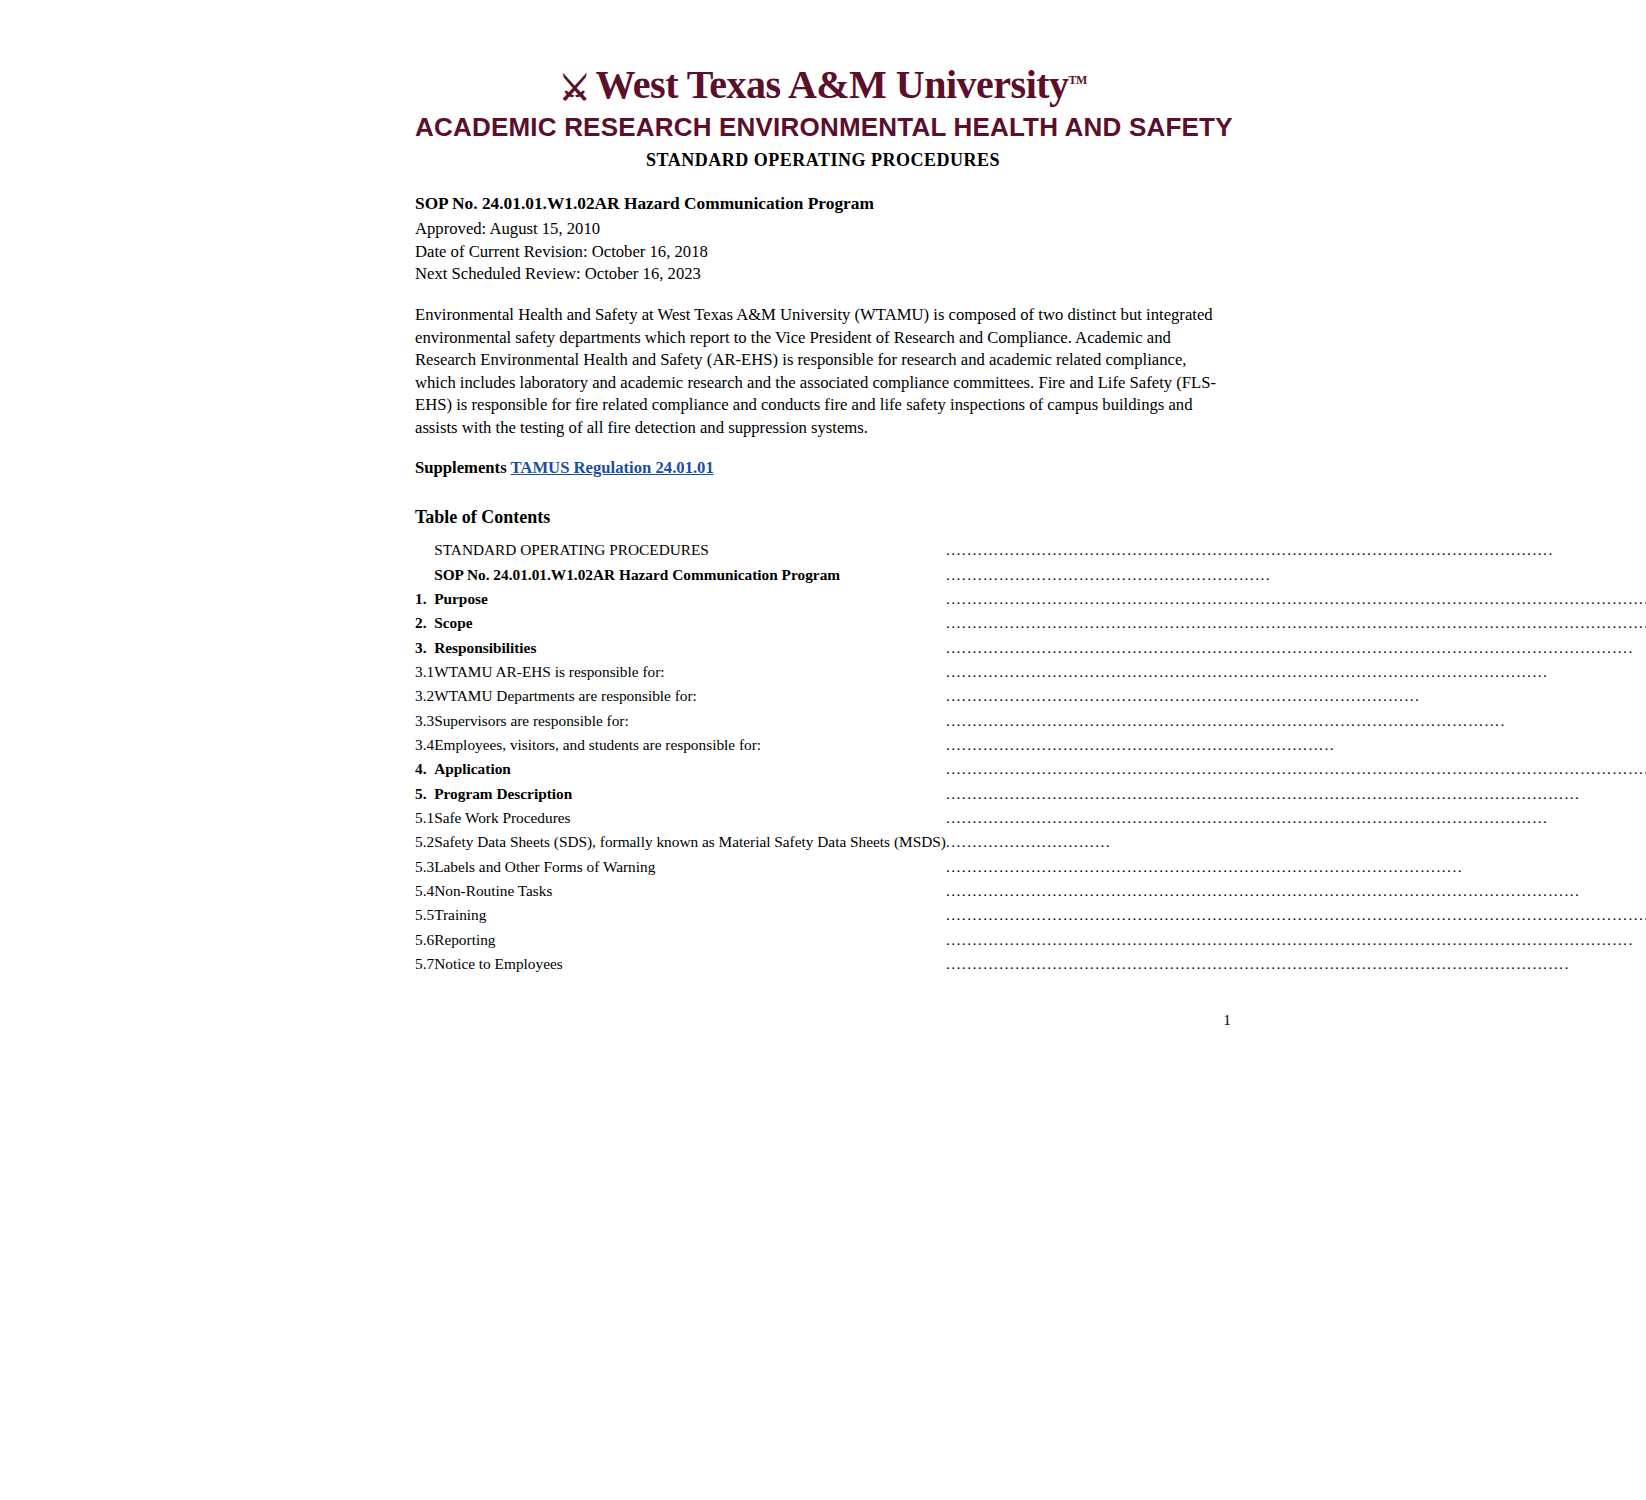⚔West Texas A&M UniversityTM
ACADEMIC RESEARCH ENVIRONMENTAL HEALTH AND SAFETY
STANDARD OPERATING PROCEDURES
SOP No. 24.01.01.W1.02AR Hazard Communication Program
Approved: August 15, 2010
Date of Current Revision: October 16, 2018
Next Scheduled Review: October 16, 2023
Environmental Health and Safety at West Texas A&M University (WTAMU) is composed of two distinct but integrated environmental safety departments which report to the Vice President of Research and Compliance. Academic and Research Environmental Health and Safety (AR-EHS) is responsible for research and academic related compliance, which includes laboratory and academic research and the associated compliance committees. Fire and Life Safety (FLS-EHS) is responsible for fire related compliance and conducts fire and life safety inspections of campus buildings and assists with the testing of all fire detection and suppression systems.
Supplements TAMUS Regulation 24.01.01
Table of Contents
| | STANDARD OPERATING PROCEDURES | .................................................................................................................. | 1 |
| | SOP No. 24.01.01.W1.02AR Hazard Communication Program | ............................................................. | 1 |
| 1. | Purpose | ............................................................................................................................................. | 3 |
| 2. | Scope | ................................................................................................................................................. | 3 |
| 3. | Responsibilities | ................................................................................................................................. | 3 |
| 3.1 | WTAMU AR-EHS is responsible for: | ................................................................................................................. | 3 |
| 3.2 | WTAMU Departments are responsible for: | ......................................................................................... | 4 |
| 3.3 | Supervisors are responsible for: | ......................................................................................................... | 4 |
| 3.4 | Employees, visitors, and students are responsible for: | ......................................................................... | 4 |
| 4. | Application | ....................................................................................................................................... | 4 |
| 5. | Program Description | ....................................................................................................................... | 5 |
| 5.1 | Safe Work Procedures | ................................................................................................................. | 5 |
| 5.2 | Safety Data Sheets (SDS), formally known as Material Safety Data Sheets (MSDS) | ............................... | 6 |
| 5.3 | Labels and Other Forms of Warning | ................................................................................................. | 7 |
| 5.4 | Non-Routine Tasks | ....................................................................................................................... | 7 |
| 5.5 | Training | ..................................................................................................................................... | 7 |
| 5.6 | Reporting | ................................................................................................................................. | 8 |
| 5.7 | Notice to Employees | ..................................................................................................................... | 8 |
1